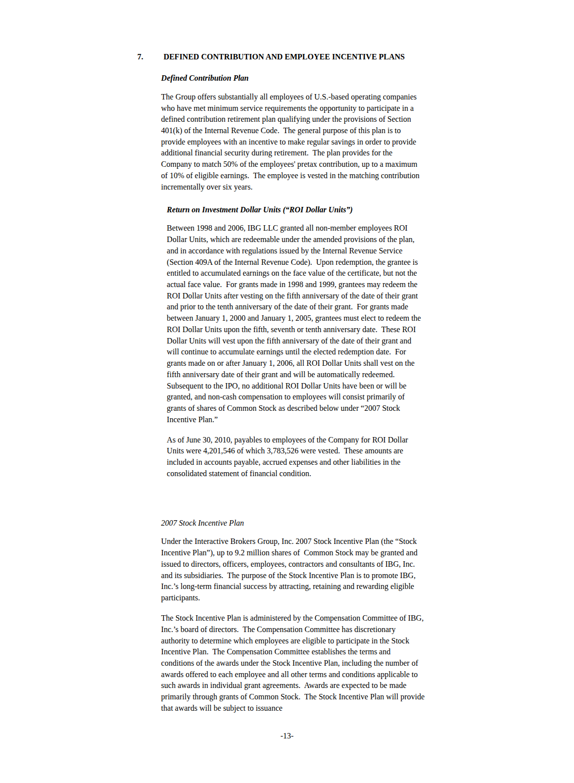7. DEFINED CONTRIBUTION AND EMPLOYEE INCENTIVE PLANS
Defined Contribution Plan
The Group offers substantially all employees of U.S.-based operating companies who have met minimum service requirements the opportunity to participate in a defined contribution retirement plan qualifying under the provisions of Section 401(k) of the Internal Revenue Code. The general purpose of this plan is to provide employees with an incentive to make regular savings in order to provide additional financial security during retirement. The plan provides for the Company to match 50% of the employees' pretax contribution, up to a maximum of 10% of eligible earnings. The employee is vested in the matching contribution incrementally over six years.
Return on Investment Dollar Units (“ROI Dollar Units”)
Between 1998 and 2006, IBG LLC granted all non-member employees ROI Dollar Units, which are redeemable under the amended provisions of the plan, and in accordance with regulations issued by the Internal Revenue Service (Section 409A of the Internal Revenue Code). Upon redemption, the grantee is entitled to accumulated earnings on the face value of the certificate, but not the actual face value. For grants made in 1998 and 1999, grantees may redeem the ROI Dollar Units after vesting on the fifth anniversary of the date of their grant and prior to the tenth anniversary of the date of their grant. For grants made between January 1, 2000 and January 1, 2005, grantees must elect to redeem the ROI Dollar Units upon the fifth, seventh or tenth anniversary date. These ROI Dollar Units will vest upon the fifth anniversary of the date of their grant and will continue to accumulate earnings until the elected redemption date. For grants made on or after January 1, 2006, all ROI Dollar Units shall vest on the fifth anniversary date of their grant and will be automatically redeemed. Subsequent to the IPO, no additional ROI Dollar Units have been or will be granted, and non-cash compensation to employees will consist primarily of grants of shares of Common Stock as described below under “2007 Stock Incentive Plan.”
As of June 30, 2010, payables to employees of the Company for ROI Dollar Units were 4,201,546 of which 3,783,526 were vested. These amounts are included in accounts payable, accrued expenses and other liabilities in the consolidated statement of financial condition.
2007 Stock Incentive Plan
Under the Interactive Brokers Group, Inc. 2007 Stock Incentive Plan (the “Stock Incentive Plan”), up to 9.2 million shares of Common Stock may be granted and issued to directors, officers, employees, contractors and consultants of IBG, Inc. and its subsidiaries. The purpose of the Stock Incentive Plan is to promote IBG, Inc.’s long-term financial success by attracting, retaining and rewarding eligible participants.
The Stock Incentive Plan is administered by the Compensation Committee of IBG, Inc.’s board of directors. The Compensation Committee has discretionary authority to determine which employees are eligible to participate in the Stock Incentive Plan. The Compensation Committee establishes the terms and conditions of the awards under the Stock Incentive Plan, including the number of awards offered to each employee and all other terms and conditions applicable to such awards in individual grant agreements. Awards are expected to be made primarily through grants of Common Stock. The Stock Incentive Plan will provide that awards will be subject to issuance
-13-